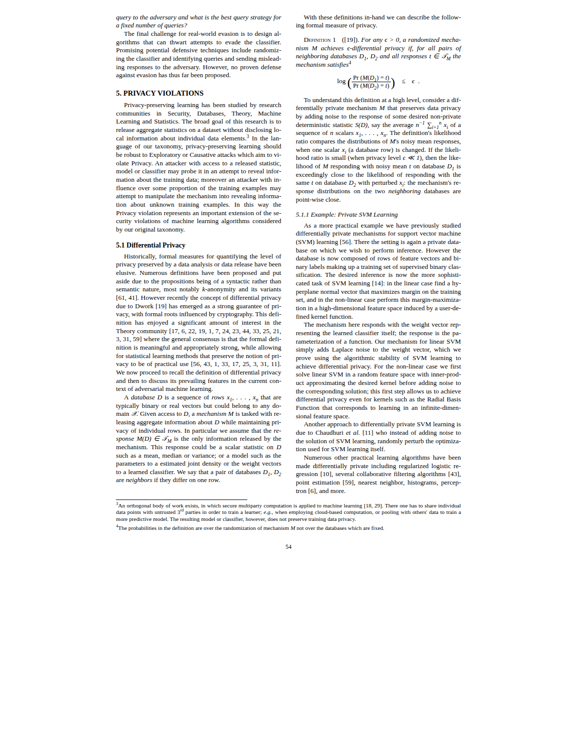query to the adversary and what is the best query strategy for a fixed number of queries?
The final challenge for real-world evasion is to design algorithms that can thwart attempts to evade the classifier. Promising potential defensive techniques include randomizing the classifier and identifying queries and sending misleading responses to the adversary. However, no proven defense against evasion has thus far been proposed.
5. PRIVACY VIOLATIONS
Privacy-preserving learning has been studied by research communities in Security, Databases, Theory, Machine Learning and Statistics. The broad goal of this research is to release aggregate statistics on a dataset without disclosing local information about individual data elements.3 In the language of our taxonomy, privacy-preserving learning should be robust to Exploratory or Causative attacks which aim to violate Privacy. An attacker with access to a released statistic, model or classifier may probe it in an attempt to reveal information about the training data; moreover an attacker with influence over some proportion of the training examples may attempt to manipulate the mechanism into revealing information about unknown training examples. In this way the Privacy violation represents an important extension of the security violations of machine learning algorithms considered by our original taxonomy.
5.1 Differential Privacy
Historically, formal measures for quantifying the level of privacy preserved by a data analysis or data release have been elusive. Numerous definitions have been proposed and put aside due to the propositions being of a syntactic rather than semantic nature, most notably k-anonymity and its variants [61, 41]. However recently the concept of differential privacy due to Dwork [19] has emerged as a strong guarantee of privacy, with formal roots influenced by cryptography. This definition has enjoyed a significant amount of interest in the Theory community [17, 6, 22, 19, 1, 7, 24, 23, 44, 33, 25, 21, 3, 31, 59] where the general consensus is that the formal definition is meaningful and appropriately strong, while allowing for statistical learning methods that preserve the notion of privacy to be of practical use [56, 43, 1, 33, 17, 25, 3, 31, 11]. We now proceed to recall the definition of differential privacy and then to discuss its prevailing features in the current context of adversarial machine learning.
A database D is a sequence of rows x1, . . . , xn that are typically binary or real vectors but could belong to any domain 𝒳. Given access to D, a mechanism M is tasked with releasing aggregate information about D while maintaining privacy of individual rows. In particular we assume that the response M(D) ∈ 𝒯M is the only information released by the mechanism. This response could be a scalar statistic on D such as a mean, median or variance; or a model such as the parameters to a estimated joint density or the weight vectors to a learned classifier. We say that a pair of databases D1, D2 are neighbors if they differ on one row.
With these definitions in-hand we can describe the following formal measure of privacy.
Definition 1 ([19]). For any ϵ > 0, a randomized mechanism M achieves ϵ-differential privacy if, for all pairs of neighboring databases D1, D2 and all responses t ∈ 𝒯M the mechanism satisfies4
log (Pr (M(D1) = t) Pr (M(D2) = t)) ≤ ϵ .
To understand this definition at a high level, consider a differentially private mechanism M that preserves data privacy by adding noise to the response of some desired non-private deterministic statistic S(D), say the average n−1 ∑i=1n xi of a sequence of n scalars x1, . . . , xn. The definition's likelihood ratio compares the distributions of M's noisy mean responses, when one scalar xi (a database row) is changed. If the likelihood ratio is small (when privacy level ϵ ≪ 1), then the likelihood of M responding with noisy mean t on database D1 is exceedingly close to the likelihood of responding with the same t on database D2 with perturbed xi: the mechanism's response distributions on the two neighboring databases are point-wise close.
5.1.1 Example: Private SVM Learning
As a more practical example we have previously studied differentially private mechanisms for support vector machine (SVM) learning [56]. There the setting is again a private database on which we wish to perform inference. However the database is now composed of rows of feature vectors and binary labels making up a training set of supervised binary classification. The desired inference is now the more sophisticated task of SVM learning [14]: in the linear case find a hyperplane normal vector that maximizes margin on the training set, and in the non-linear case perform this margin-maximization in a high-dimensional feature space induced by a user-defined kernel function.
The mechanism here responds with the weight vector representing the learned classifier itself; the response is the parameterization of a function. Our mechanism for linear SVM simply adds Laplace noise to the weight vector, which we prove using the algorithmic stability of SVM learning to achieve differential privacy. For the non-linear case we first solve linear SVM in a random feature space with inner-product approximating the desired kernel before adding noise to the corresponding solution; this first step allows us to achieve differential privacy even for kernels such as the Radial Basis Function that corresponds to learning in an infinite-dimensional feature space.
Another approach to differentially private SVM learning is due to Chaudhuri et al. [11] who instead of adding noise to the solution of SVM learning, randomly perturb the optimization used for SVM learning itself.
Numerous other practical learning algorithms have been made differentially private including regularized logistic regression [10], several collaborative filtering algorithms [43], point estimation [59], nearest neighbor, histograms, perceptron [6], and more.
3An orthogonal body of work exists, in which secure multiparty computation is applied to machine learning [18, 29]. There one has to share individual data points with untrusted 3rd parties in order to train a learner; e.g., when employing cloud-based computation, or pooling with others' data to train a more predictive model. The resulting model or classifier, however, does not preserve training data privacy.
4The probabilities in the definition are over the randomization of mechanism M not over the databases which are fixed.
54